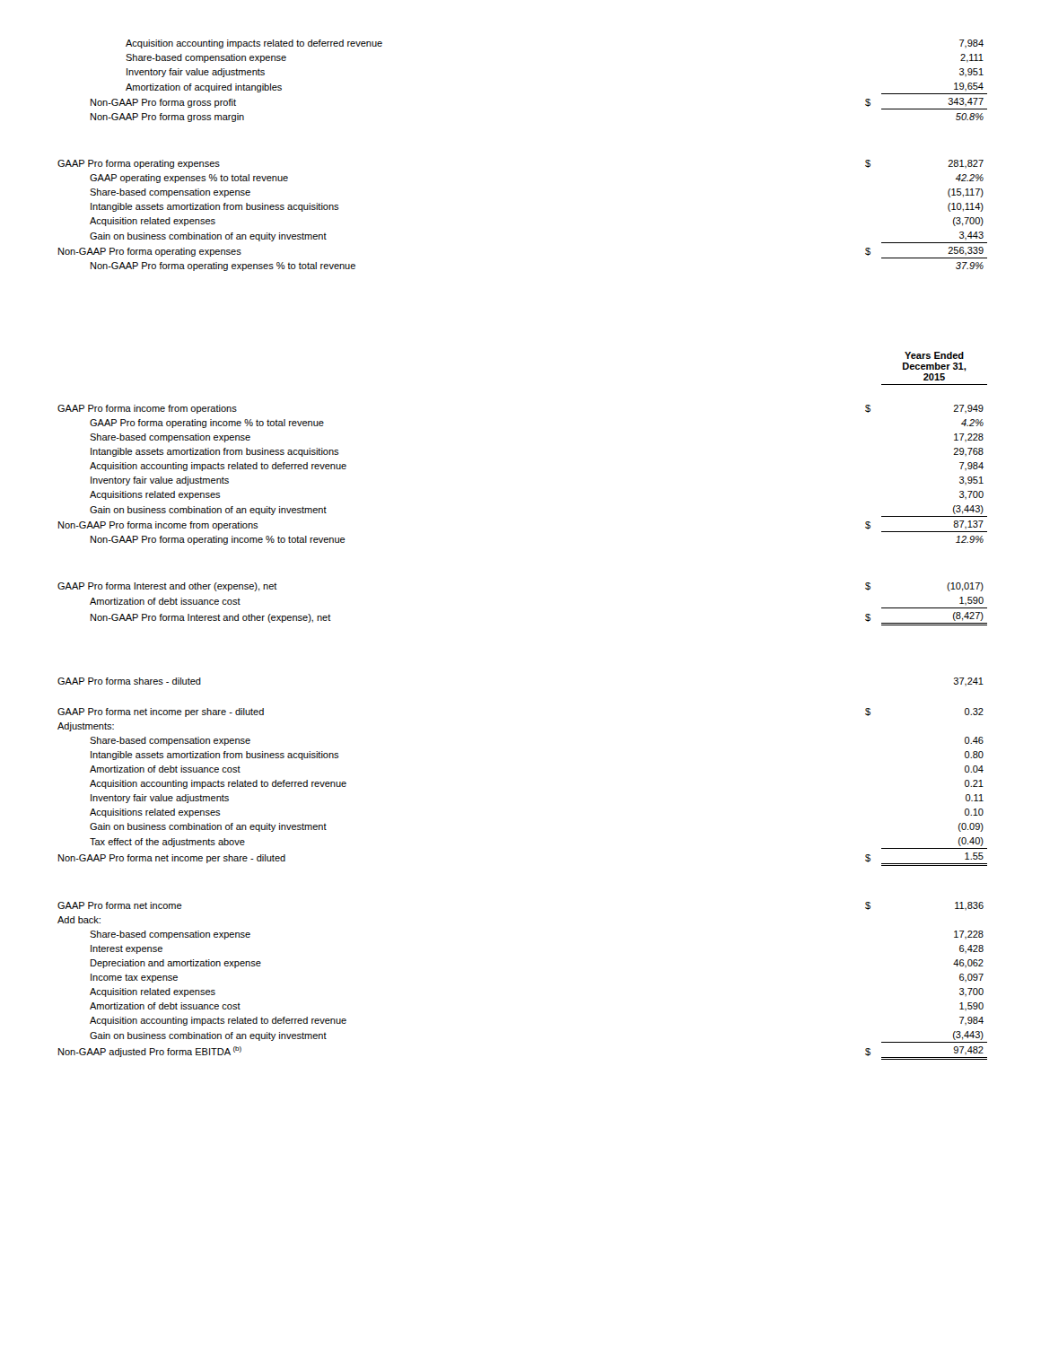| Acquisition accounting impacts related to deferred revenue | | 7,984 |
| Share-based compensation expense | | 2,111 |
| Inventory fair value adjustments | | 3,951 |
| Amortization of acquired intangibles | | 19,654 |
| Non-GAAP Pro forma gross profit | $ | 343,477 |
| Non-GAAP Pro forma gross margin | | 50.8% |
| GAAP Pro forma operating expenses | $ | 281,827 |
| GAAP operating expenses % to total revenue | | 42.2% |
| Share-based compensation expense | | (15,117) |
| Intangible assets amortization from business acquisitions | | (10,114) |
| Acquisition related expenses | | (3,700) |
| Gain on business combination of an equity investment | | 3,443 |
| Non-GAAP Pro forma operating expenses | $ | 256,339 |
| Non-GAAP Pro forma operating expenses % to total revenue | | 37.9% |
| | | Years Ended December 31, 2015 |
| GAAP Pro forma income from operations | $ | 27,949 |
| GAAP Pro forma operating income % to total revenue | | 4.2% |
| Share-based compensation expense | | 17,228 |
| Intangible assets amortization from business acquisitions | | 29,768 |
| Acquisition accounting impacts related to deferred revenue | | 7,984 |
| Inventory fair value adjustments | | 3,951 |
| Acquisitions related expenses | | 3,700 |
| Gain on business combination of an equity investment | | (3,443) |
| Non-GAAP Pro forma income from operations | $ | 87,137 |
| Non-GAAP Pro forma operating income % to total revenue | | 12.9% |
| GAAP Pro forma Interest and other (expense), net | $ | (10,017) |
| Amortization of debt issuance cost | | 1,590 |
| Non-GAAP Pro forma Interest and other (expense), net | $ | (8,427) |
| GAAP Pro forma shares - diluted | | 37,241 |
| GAAP Pro forma net income per share - diluted | $ | 0.32 |
| Adjustments: | | |
| Share-based compensation expense | | 0.46 |
| Intangible assets amortization from business acquisitions | | 0.80 |
| Amortization of debt issuance cost | | 0.04 |
| Acquisition accounting impacts related to deferred revenue | | 0.21 |
| Inventory fair value adjustments | | 0.11 |
| Acquisitions related expenses | | 0.10 |
| Gain on business combination of an equity investment | | (0.09) |
| Tax effect of the adjustments above | | (0.40) |
| Non-GAAP Pro forma net income per share - diluted | $ | 1.55 |
| GAAP Pro forma net income | $ | 11,836 |
| Add back: | | |
| Share-based compensation expense | | 17,228 |
| Interest expense | | 6,428 |
| Depreciation and amortization expense | | 46,062 |
| Income tax expense | | 6,097 |
| Acquisition related expenses | | 3,700 |
| Amortization of debt issuance cost | | 1,590 |
| Acquisition accounting impacts related to deferred revenue | | 7,984 |
| Gain on business combination of an equity investment | | (3,443) |
| Non-GAAP adjusted Pro forma EBITDA (b) | $ | 97,482 |